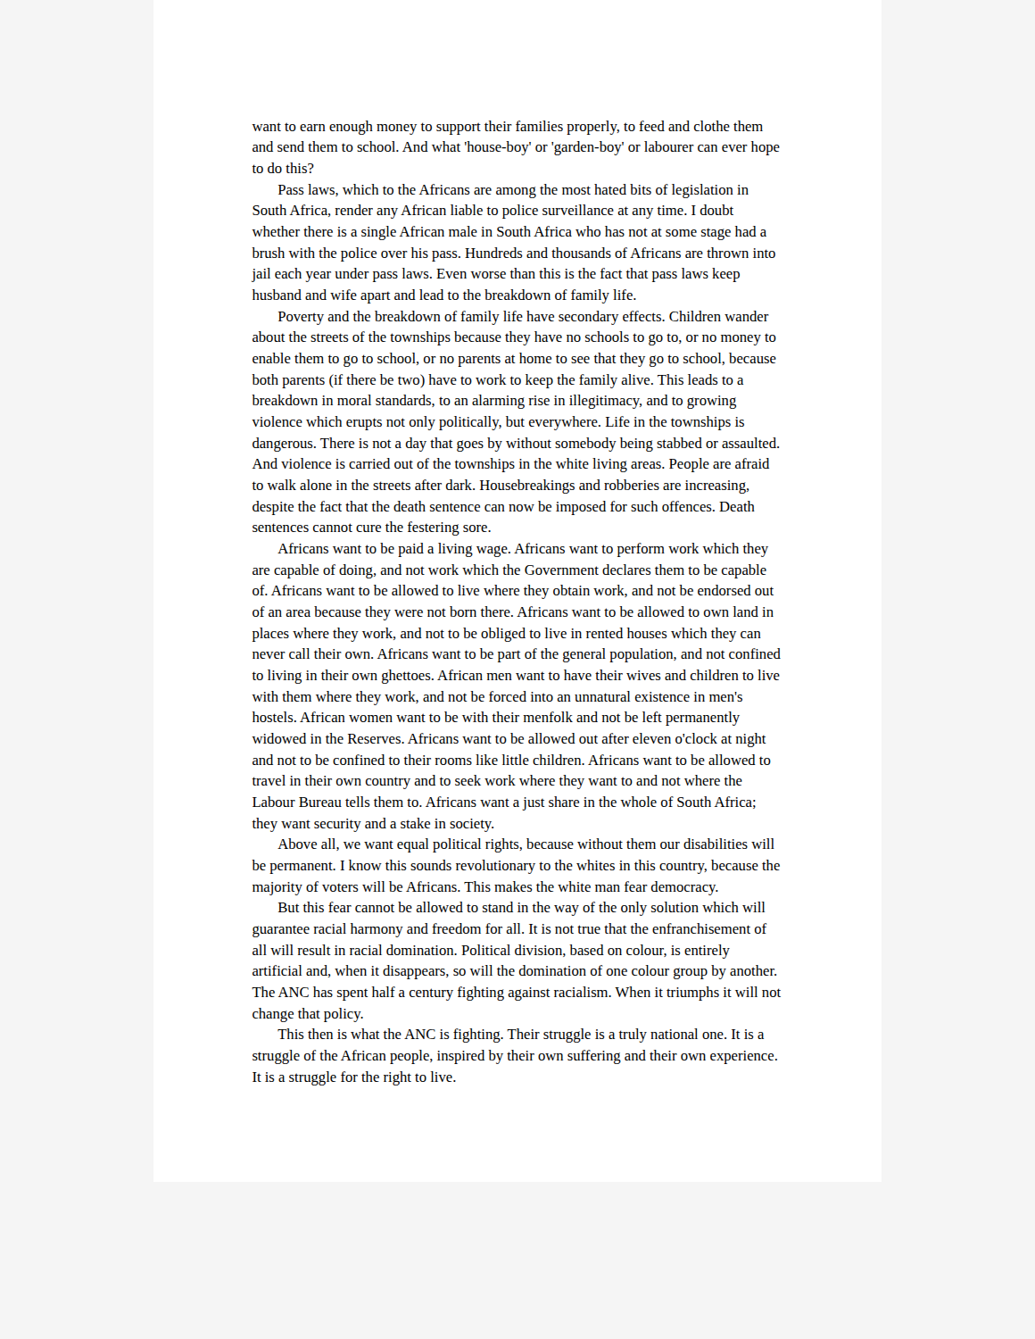want to earn enough money to support their families properly, to feed and clothe them and send them to school. And what 'house-boy' or 'garden-boy' or labourer can ever hope to do this?
Pass laws, which to the Africans are among the most hated bits of legislation in South Africa, render any African liable to police surveillance at any time. I doubt whether there is a single African male in South Africa who has not at some stage had a brush with the police over his pass. Hundreds and thousands of Africans are thrown into jail each year under pass laws. Even worse than this is the fact that pass laws keep husband and wife apart and lead to the breakdown of family life.
Poverty and the breakdown of family life have secondary effects. Children wander about the streets of the townships because they have no schools to go to, or no money to enable them to go to school, or no parents at home to see that they go to school, because both parents (if there be two) have to work to keep the family alive. This leads to a breakdown in moral standards, to an alarming rise in illegitimacy, and to growing violence which erupts not only politically, but everywhere. Life in the townships is dangerous. There is not a day that goes by without somebody being stabbed or assaulted. And violence is carried out of the townships in the white living areas. People are afraid to walk alone in the streets after dark. Housebreakings and robberies are increasing, despite the fact that the death sentence can now be imposed for such offences. Death sentences cannot cure the festering sore.
Africans want to be paid a living wage. Africans want to perform work which they are capable of doing, and not work which the Government declares them to be capable of. Africans want to be allowed to live where they obtain work, and not be endorsed out of an area because they were not born there. Africans want to be allowed to own land in places where they work, and not to be obliged to live in rented houses which they can never call their own. Africans want to be part of the general population, and not confined to living in their own ghettoes. African men want to have their wives and children to live with them where they work, and not be forced into an unnatural existence in men's hostels. African women want to be with their menfolk and not be left permanently widowed in the Reserves. Africans want to be allowed out after eleven o'clock at night and not to be confined to their rooms like little children. Africans want to be allowed to travel in their own country and to seek work where they want to and not where the Labour Bureau tells them to. Africans want a just share in the whole of South Africa; they want security and a stake in society.
Above all, we want equal political rights, because without them our disabilities will be permanent. I know this sounds revolutionary to the whites in this country, because the majority of voters will be Africans. This makes the white man fear democracy.
But this fear cannot be allowed to stand in the way of the only solution which will guarantee racial harmony and freedom for all. It is not true that the enfranchisement of all will result in racial domination. Political division, based on colour, is entirely artificial and, when it disappears, so will the domination of one colour group by another. The ANC has spent half a century fighting against racialism. When it triumphs it will not change that policy.
This then is what the ANC is fighting. Their struggle is a truly national one. It is a struggle of the African people, inspired by their own suffering and their own experience. It is a struggle for the right to live.